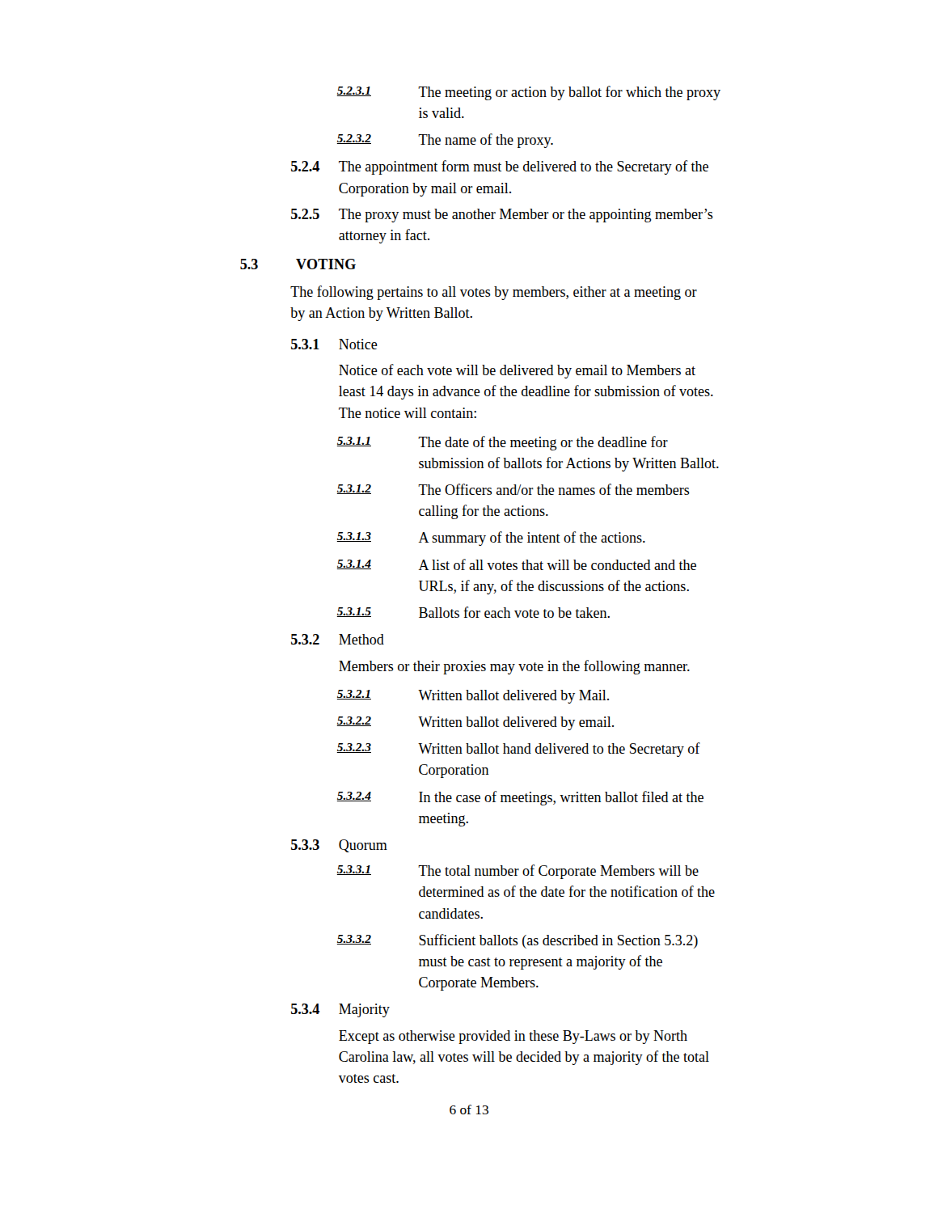5.2.3.1 The meeting or action by ballot for which the proxy is valid.
5.2.3.2 The name of the proxy.
5.2.4 The appointment form must be delivered to the Secretary of the Corporation by mail or email.
5.2.5 The proxy must be another Member or the appointing member’s attorney in fact.
5.3 VOTING
The following pertains to all votes by members, either at a meeting or by an Action by Written Ballot.
5.3.1 Notice
Notice of each vote will be delivered by email to Members at least 14 days in advance of the deadline for submission of votes. The notice will contain:
5.3.1.1 The date of the meeting or the deadline for submission of ballots for Actions by Written Ballot.
5.3.1.2 The Officers and/or the names of the members calling for the actions.
5.3.1.3 A summary of the intent of the actions.
5.3.1.4 A list of all votes that will be conducted and the URLs, if any, of the discussions of the actions.
5.3.1.5 Ballots for each vote to be taken.
5.3.2 Method
Members or their proxies may vote in the following manner.
5.3.2.1 Written ballot delivered by Mail.
5.3.2.2 Written ballot delivered by email.
5.3.2.3 Written ballot hand delivered to the Secretary of Corporation
5.3.2.4 In the case of meetings, written ballot filed at the meeting.
5.3.3 Quorum
5.3.3.1 The total number of Corporate Members will be determined as of the date for the notification of the candidates.
5.3.3.2 Sufficient ballots (as described in Section 5.3.2) must be cast to represent a majority of the Corporate Members.
5.3.4 Majority
Except as otherwise provided in these By-Laws or by North Carolina law, all votes will be decided by a majority of the total votes cast.
6 of 13